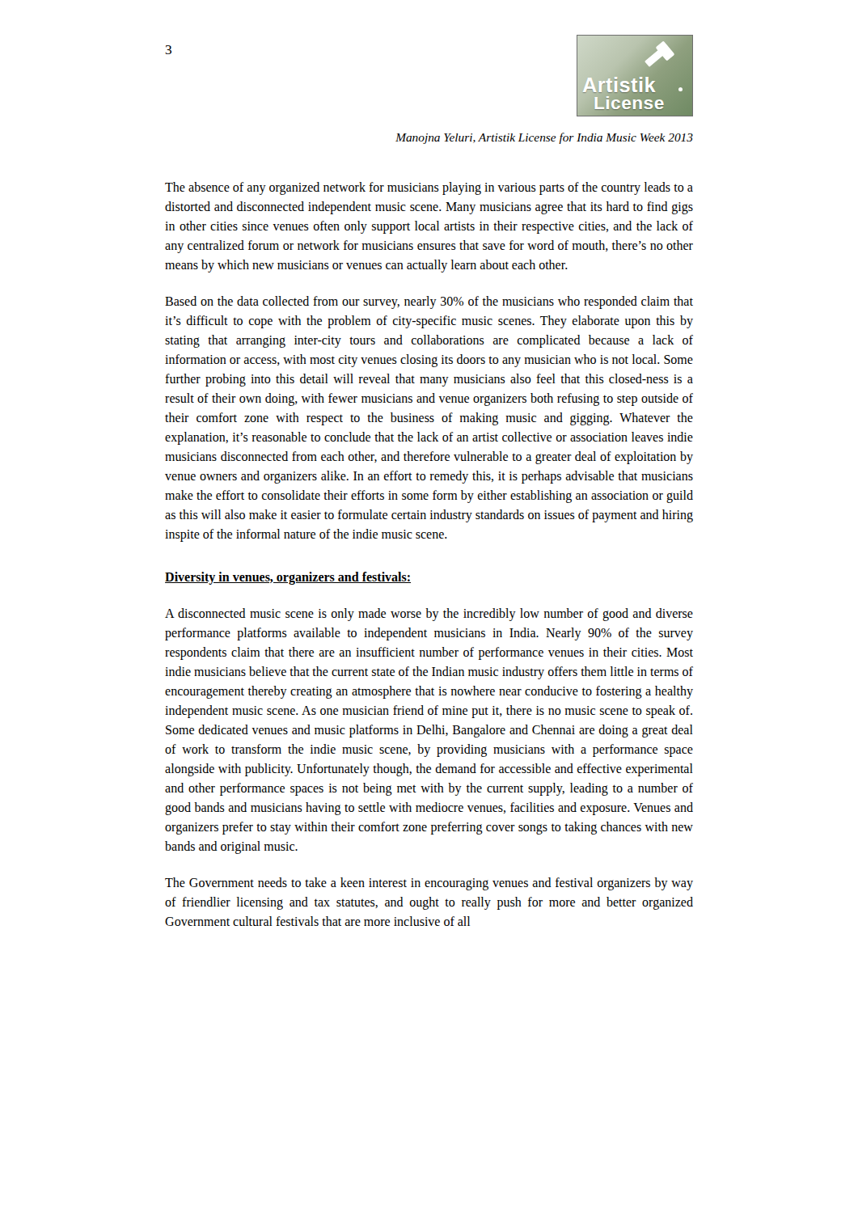3
Artistik License
Manojna Yeluri, Artistik License for India Music Week 2013
The absence of any organized network for musicians playing in various parts of the country leads to a distorted and disconnected independent music scene. Many musicians agree that its hard to find gigs in other cities since venues often only support local artists in their respective cities, and the lack of any centralized forum or network for musicians ensures that save for word of mouth, there’s no other means by which new musicians or venues can actually learn about each other.
Based on the data collected from our survey, nearly 30% of the musicians who responded claim that it’s difficult to cope with the problem of city-specific music scenes. They elaborate upon this by stating that arranging inter-city tours and collaborations are complicated because a lack of information or access, with most city venues closing its doors to any musician who is not local. Some further probing into this detail will reveal that many musicians also feel that this closed-ness is a result of their own doing, with fewer musicians and venue organizers both refusing to step outside of their comfort zone with respect to the business of making music and gigging. Whatever the explanation, it’s reasonable to conclude that the lack of an artist collective or association leaves indie musicians disconnected from each other, and therefore vulnerable to a greater deal of exploitation by venue owners and organizers alike. In an effort to remedy this, it is perhaps advisable that musicians make the effort to consolidate their efforts in some form by either establishing an association or guild as this will also make it easier to formulate certain industry standards on issues of payment and hiring inspite of the informal nature of the indie music scene.
Diversity in venues, organizers and festivals:
A disconnected music scene is only made worse by the incredibly low number of good and diverse performance platforms available to independent musicians in India. Nearly 90% of the survey respondents claim that there are an insufficient number of performance venues in their cities. Most indie musicians believe that the current state of the Indian music industry offers them little in terms of encouragement thereby creating an atmosphere that is nowhere near conducive to fostering a healthy independent music scene. As one musician friend of mine put it, there is no music scene to speak of. Some dedicated venues and music platforms in Delhi, Bangalore and Chennai are doing a great deal of work to transform the indie music scene, by providing musicians with a performance space alongside with publicity. Unfortunately though, the demand for accessible and effective experimental and other performance spaces is not being met with by the current supply, leading to a number of good bands and musicians having to settle with mediocre venues, facilities and exposure. Venues and organizers prefer to stay within their comfort zone preferring cover songs to taking chances with new bands and original music.
The Government needs to take a keen interest in encouraging venues and festival organizers by way of friendlier licensing and tax statutes, and ought to really push for more and better organized Government cultural festivals that are more inclusive of all